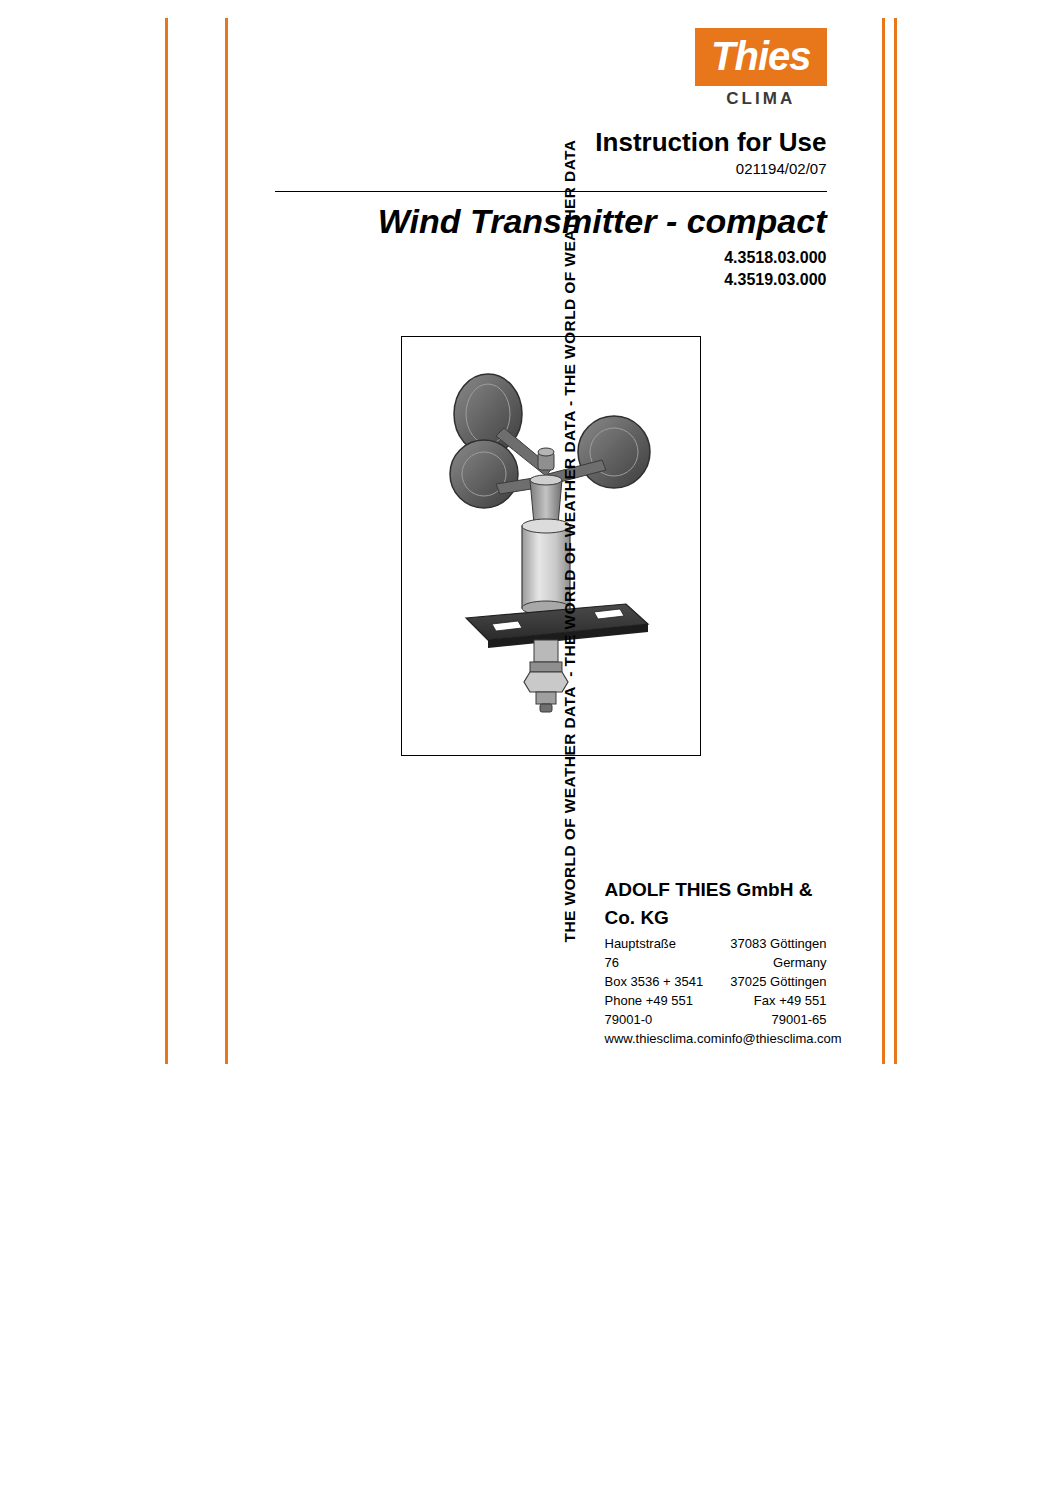THE WORLD OF WEATHER DATA - THE WORLD OF WEATHER DATA - THE WORLD OF WEATHER DATA
Thies
CLIMA
Instruction for Use
021194/02/07
Wind Transmitter - compact
4.3518.03.000
4.3519.03.000
ADOLF THIES GmbH & Co. KG
Hauptstraße 7637083 Göttingen Germany
Box 3536 + 354137025 Göttingen
Phone +49 551 79001-0 Fax +49 551 79001-65
www.thiesclima.com info@thiesclima.com